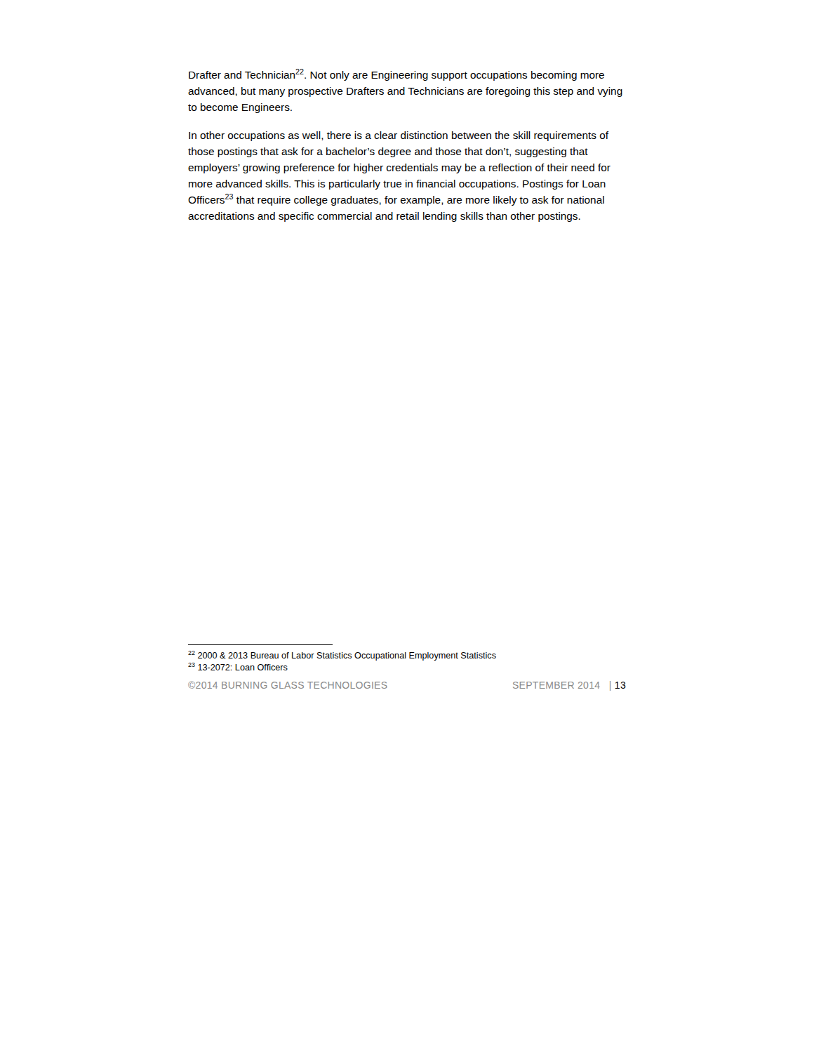Drafter and Technician22. Not only are Engineering support occupations becoming more advanced, but many prospective Drafters and Technicians are foregoing this step and vying to become Engineers.
In other occupations as well, there is a clear distinction between the skill requirements of those postings that ask for a bachelor’s degree and those that don’t, suggesting that employers’ growing preference for higher credentials may be a reflection of their need for more advanced skills. This is particularly true in financial occupations. Postings for Loan Officers23 that require college graduates, for example, are more likely to ask for national accreditations and specific commercial and retail lending skills than other postings.
22 2000 & 2013 Bureau of Labor Statistics Occupational Employment Statistics
23 13-2072: Loan Officers
©2014 BURNING GLASS TECHNOLOGIES SEPTEMBER 2014 | 13